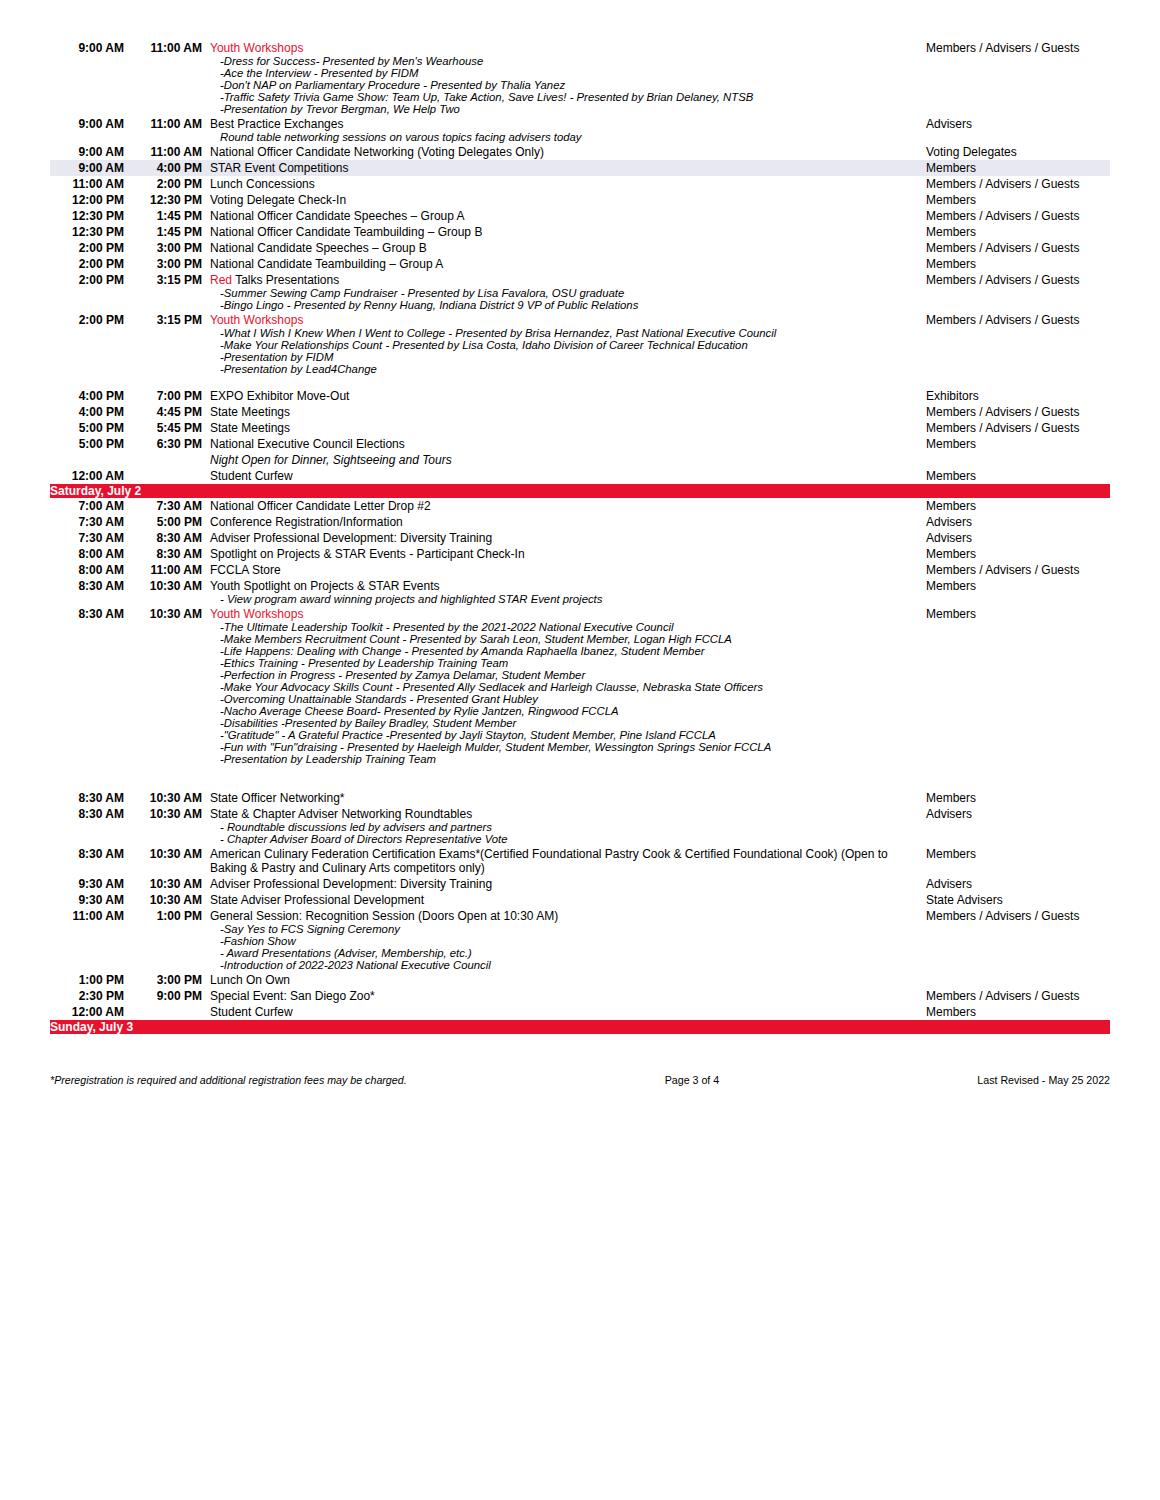| 9:00 AM | 11:00 AM | Youth Workshops -Dress for Success- Presented by Men's Wearhouse -Ace the Interview - Presented by FIDM -Don't NAP on Parliamentary Procedure - Presented by Thalia Yanez -Traffic Safety Trivia Game Show: Team Up, Take Action, Save Lives! - Presented by Brian Delaney, NTSB -Presentation by Trevor Bergman, We Help Two | Members / Advisers / Guests |
| 9:00 AM | 11:00 AM | Best Practice Exchanges Round table networking sessions on varous topics facing advisers today | Advisers |
| 9:00 AM | 11:00 AM | National Officer Candidate Networking (Voting Delegates Only) | Voting Delegates |
| 9:00 AM | 4:00 PM | STAR Event Competitions | Members |
| 11:00 AM | 2:00 PM | Lunch Concessions | Members / Advisers / Guests |
| 12:00 PM | 12:30 PM | Voting Delegate Check-In | Members |
| 12:30 PM | 1:45 PM | National Officer Candidate Speeches – Group A | Members / Advisers / Guests |
| 12:30 PM | 1:45 PM | National Officer Candidate Teambuilding – Group B | Members |
| 2:00 PM | 3:00 PM | National Candidate Speeches – Group B | Members / Advisers / Guests |
| 2:00 PM | 3:00 PM | National Candidate Teambuilding – Group A | Members |
| 2:00 PM | 3:15 PM | Red Talks Presentations -Summer Sewing Camp Fundraiser - Presented by Lisa Favalora, OSU graduate -Bingo Lingo - Presented by Renny Huang, Indiana District 9 VP of Public Relations | Members / Advisers / Guests |
| 2:00 PM | 3:15 PM | Youth Workshops -What I Wish I Knew When I Went to College - Presented by Brisa Hernandez, Past National Executive Council -Make Your Relationships Count - Presented by Lisa Costa, Idaho Division of Career Technical Education -Presentation by FIDM -Presentation by Lead4Change | Members / Advisers / Guests |
| 4:00 PM | 7:00 PM | EXPO Exhibitor Move-Out | Exhibitors |
| 4:00 PM | 4:45 PM | State Meetings | Members / Advisers / Guests |
| 5:00 PM | 5:45 PM | State Meetings | Members / Advisers / Guests |
| 5:00 PM | 6:30 PM | National Executive Council Elections | Members |
| | | Night Open for Dinner, Sightseeing and Tours | |
| 12:00 AM | | Student Curfew | Members |
| Saturday, July 2 |
| 7:00 AM | 7:30 AM | National Officer Candidate Letter Drop #2 | Members |
| 7:30 AM | 5:00 PM | Conference Registration/Information | Advisers |
| 7:30 AM | 8:30 AM | Adviser Professional Development: Diversity Training | Advisers |
| 8:00 AM | 8:30 AM | Spotlight on Projects & STAR Events - Participant Check-In | Members |
| 8:00 AM | 11:00 AM | FCCLA Store | Members / Advisers / Guests |
| 8:30 AM | 10:30 AM | Youth Spotlight on Projects & STAR Events - View program award winning projects and highlighted STAR Event projects | Members |
| 8:30 AM | 10:30 AM | Youth Workshops -The Ultimate Leadership Toolkit - Presented by the 2021-2022 National Executive Council -Make Members Recruitment Count - Presented by Sarah Leon, Student Member, Logan High FCCLA -Life Happens: Dealing with Change - Presented by Amanda Raphaella Ibanez, Student Member -Ethics Training - Presented by Leadership Training Team -Perfection in Progress - Presented by Zamya Delamar, Student Member -Make Your Advocacy Skills Count - Presented Ally Sedlacek and Harleigh Clausse, Nebraska State Officers -Overcoming Unattainable Standards - Presented Grant Hubley -Nacho Average Cheese Board- Presented by Rylie Jantzen, Ringwood FCCLA -Disabilities -Presented by Bailey Bradley, Student Member -"Gratitude" - A Grateful Practice -Presented by Jayli Stayton, Student Member, Pine Island FCCLA -Fun with "Fun"draising - Presented by Haeleigh Mulder, Student Member, Wessington Springs Senior FCCLA -Presentation by Leadership Training Team | Members |
| 8:30 AM | 10:30 AM | State Officer Networking* | Members |
| 8:30 AM | 10:30 AM | State & Chapter Adviser Networking Roundtables - Roundtable discussions led by advisers and partners - Chapter Adviser Board of Directors Representative Vote | Advisers |
| 8:30 AM | 10:30 AM | American Culinary Federation Certification Exams*(Certified Foundational Pastry Cook & Certified Foundational Cook) (Open to Baking & Pastry and Culinary Arts competitors only) | Members |
| 9:30 AM | 10:30 AM | Adviser Professional Development: Diversity Training | Advisers |
| 9:30 AM | 10:30 AM | State Adviser Professional Development | State Advisers |
| 11:00 AM | 1:00 PM | General Session: Recognition Session (Doors Open at 10:30 AM) -Say Yes to FCS Signing Ceremony -Fashion Show - Award Presentations (Adviser, Membership, etc.) -Introduction of 2022-2023 National Executive Council | Members / Advisers / Guests |
| 1:00 PM | 3:00 PM | Lunch On Own | |
| 2:30 PM | 9:00 PM | Special Event: San Diego Zoo* | Members / Advisers / Guests |
| 12:00 AM | | Student Curfew | Members |
| Sunday, July 3 |
*Preregistration is required and additional registration fees may be charged.
Page 3 of 4
Last Revised - May 25 2022